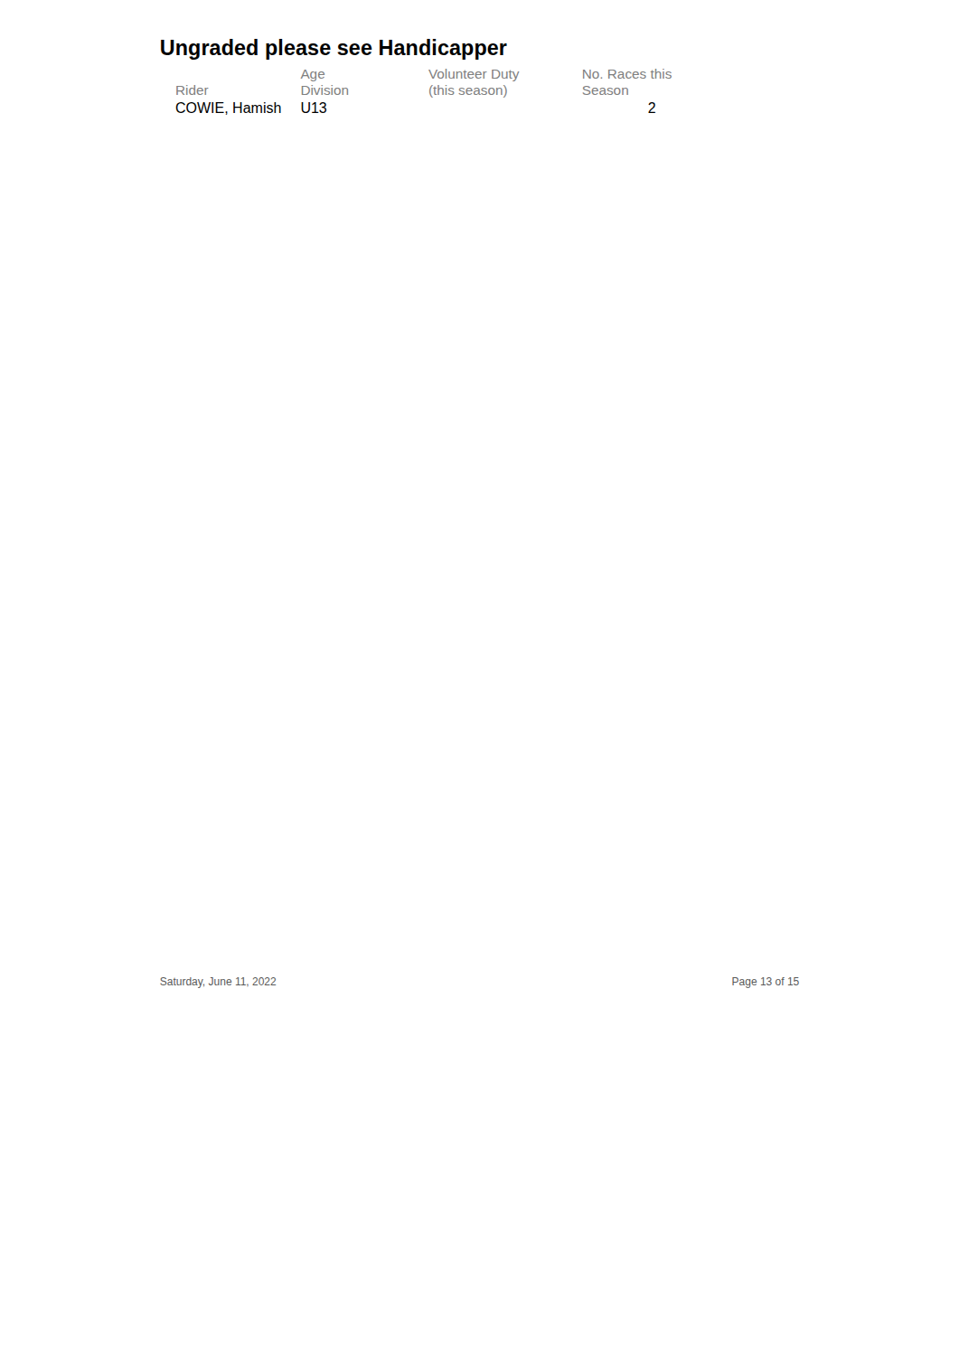Ungraded please see Handicapper
| Rider | Age Division | Volunteer Duty (this season) | No. Races this Season | |
| --- | --- | --- | --- | --- |
| COWIE, Hamish | U13 | | 2 | |
Saturday, June 11, 2022 Page 13 of 15